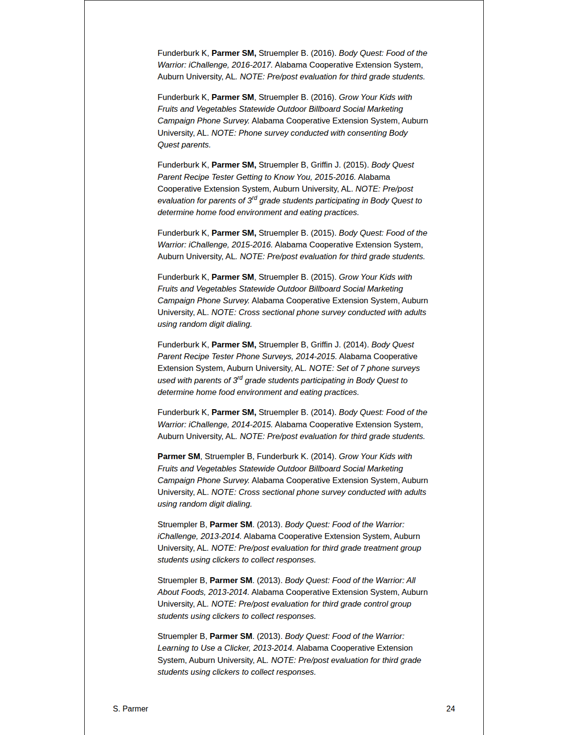Funderburk K, Parmer SM, Struempler B. (2016). Body Quest: Food of the Warrior: iChallenge, 2016-2017. Alabama Cooperative Extension System, Auburn University, AL. NOTE: Pre/post evaluation for third grade students.
Funderburk K, Parmer SM, Struempler B. (2016). Grow Your Kids with Fruits and Vegetables Statewide Outdoor Billboard Social Marketing Campaign Phone Survey. Alabama Cooperative Extension System, Auburn University, AL. NOTE: Phone survey conducted with consenting Body Quest parents.
Funderburk K, Parmer SM, Struempler B, Griffin J. (2015). Body Quest Parent Recipe Tester Getting to Know You, 2015-2016. Alabama Cooperative Extension System, Auburn University, AL. NOTE: Pre/post evaluation for parents of 3rd grade students participating in Body Quest to determine home food environment and eating practices.
Funderburk K, Parmer SM, Struempler B. (2015). Body Quest: Food of the Warrior: iChallenge, 2015-2016. Alabama Cooperative Extension System, Auburn University, AL. NOTE: Pre/post evaluation for third grade students.
Funderburk K, Parmer SM, Struempler B. (2015). Grow Your Kids with Fruits and Vegetables Statewide Outdoor Billboard Social Marketing Campaign Phone Survey. Alabama Cooperative Extension System, Auburn University, AL. NOTE: Cross sectional phone survey conducted with adults using random digit dialing.
Funderburk K, Parmer SM, Struempler B, Griffin J. (2014). Body Quest Parent Recipe Tester Phone Surveys, 2014-2015. Alabama Cooperative Extension System, Auburn University, AL. NOTE: Set of 7 phone surveys used with parents of 3rd grade students participating in Body Quest to determine home food environment and eating practices.
Funderburk K, Parmer SM, Struempler B. (2014). Body Quest: Food of the Warrior: iChallenge, 2014-2015. Alabama Cooperative Extension System, Auburn University, AL. NOTE: Pre/post evaluation for third grade students.
Parmer SM, Struempler B, Funderburk K. (2014). Grow Your Kids with Fruits and Vegetables Statewide Outdoor Billboard Social Marketing Campaign Phone Survey. Alabama Cooperative Extension System, Auburn University, AL. NOTE: Cross sectional phone survey conducted with adults using random digit dialing.
Struempler B, Parmer SM. (2013). Body Quest: Food of the Warrior: iChallenge, 2013-2014. Alabama Cooperative Extension System, Auburn University, AL. NOTE: Pre/post evaluation for third grade treatment group students using clickers to collect responses.
Struempler B, Parmer SM. (2013). Body Quest: Food of the Warrior: All About Foods, 2013-2014. Alabama Cooperative Extension System, Auburn University, AL. NOTE: Pre/post evaluation for third grade control group students using clickers to collect responses.
Struempler B, Parmer SM. (2013). Body Quest: Food of the Warrior: Learning to Use a Clicker, 2013-2014. Alabama Cooperative Extension System, Auburn University, AL. NOTE: Pre/post evaluation for third grade students using clickers to collect responses.
S. Parmer
24